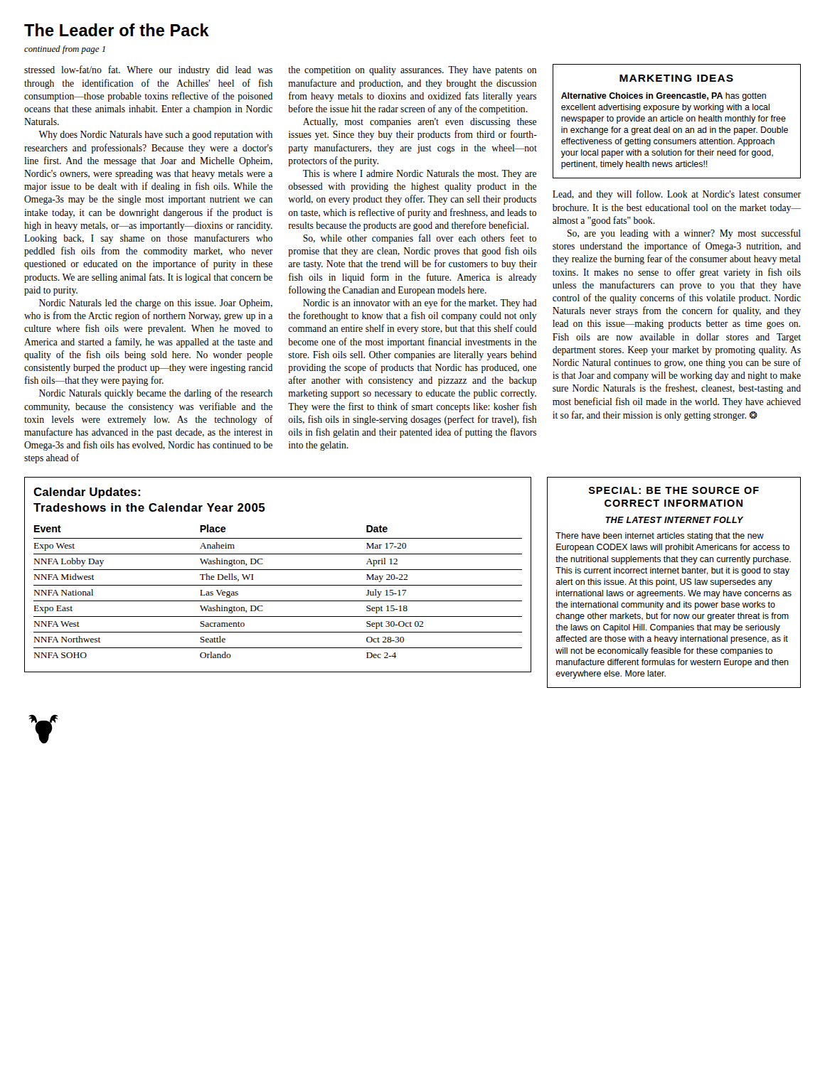The Leader of the Pack
continued from page 1
stressed low-fat/no fat. Where our industry did lead was through the identification of the Achilles' heel of fish consumption—those probable toxins reflective of the poisoned oceans that these animals inhabit. Enter a champion in Nordic Naturals.
Why does Nordic Naturals have such a good reputation with researchers and professionals? Because they were a doctor's line first. And the message that Joar and Michelle Opheim, Nordic's owners, were spreading was that heavy metals were a major issue to be dealt with if dealing in fish oils. While the Omega-3s may be the single most important nutrient we can intake today, it can be downright dangerous if the product is high in heavy metals, or—as importantly—dioxins or rancidity. Looking back, I say shame on those manufacturers who peddled fish oils from the commodity market, who never questioned or educated on the importance of purity in these products. We are selling animal fats. It is logical that concern be paid to purity.
Nordic Naturals led the charge on this issue. Joar Opheim, who is from the Arctic region of northern Norway, grew up in a culture where fish oils were prevalent. When he moved to America and started a family, he was appalled at the taste and quality of the fish oils being sold here. No wonder people consistently burped the product up—they were ingesting rancid fish oils—that they were paying for.
Nordic Naturals quickly became the darling of the research community, because the consistency was verifiable and the toxin levels were extremely low. As the technology of manufacture has advanced in the past decade, as the interest in Omega-3s and fish oils has evolved, Nordic has continued to be steps ahead of
the competition on quality assurances. They have patents on manufacture and production, and they brought the discussion from heavy metals to dioxins and oxidized fats literally years before the issue hit the radar screen of any of the competition.
Actually, most companies aren't even discussing these issues yet. Since they buy their products from third or fourth-party manufacturers, they are just cogs in the wheel—not protectors of the purity.
This is where I admire Nordic Naturals the most. They are obsessed with providing the highest quality product in the world, on every product they offer. They can sell their products on taste, which is reflective of purity and freshness, and leads to results because the products are good and therefore beneficial.
So, while other companies fall over each others feet to promise that they are clean, Nordic proves that good fish oils are tasty. Note that the trend will be for customers to buy their fish oils in liquid form in the future. America is already following the Canadian and European models here.
Nordic is an innovator with an eye for the market. They had the forethought to know that a fish oil company could not only command an entire shelf in every store, but that this shelf could become one of the most important financial investments in the store. Fish oils sell. Other companies are literally years behind providing the scope of products that Nordic has produced, one after another with consistency and pizzazz and the backup marketing support so necessary to educate the public correctly. They were the first to think of smart concepts like: kosher fish oils, fish oils in single-serving dosages (perfect for travel), fish oils in fish gelatin and their patented idea of putting the flavors into the gelatin.
MARKETING IDEAS
Alternative Choices in Greencastle, PA has gotten excellent advertising exposure by working with a local newspaper to provide an article on health monthly for free in exchange for a great deal on an ad in the paper. Double effectiveness of getting consumers attention. Approach your local paper with a solution for their need for good, pertinent, timely health news articles!!
Lead, and they will follow. Look at Nordic's latest consumer brochure. It is the best educational tool on the market today—almost a "good fats" book.
So, are you leading with a winner? My most successful stores understand the importance of Omega-3 nutrition, and they realize the burning fear of the consumer about heavy metal toxins. It makes no sense to offer great variety in fish oils unless the manufacturers can prove to you that they have control of the quality concerns of this volatile product. Nordic Naturals never strays from the concern for quality, and they lead on this issue—making products better as time goes on. Fish oils are now available in dollar stores and Target department stores. Keep your market by promoting quality. As Nordic Natural continues to grow, one thing you can be sure of is that Joar and company will be working day and night to make sure Nordic Naturals is the freshest, cleanest, best-tasting and most beneficial fish oil made in the world. They have achieved it so far, and their mission is only getting stronger. ❂
Calendar Updates:Tradeshows in the Calendar Year 2005
| Event | Place | Date |
| --- | --- | --- |
| Expo West | Anaheim | Mar 17-20 |
| NNFA Lobby Day | Washington, DC | April 12 |
| NNFA Midwest | The Dells, WI | May 20-22 |
| NNFA National | Las Vegas | July 15-17 |
| Expo East | Washington, DC | Sept 15-18 |
| NNFA West | Sacramento | Sept 30-Oct 02 |
| NNFA Northwest | Seattle | Oct 28-30 |
| NNFA SOHO | Orlando | Dec 2-4 |
SPECIAL: BE THE SOURCE OF
CORRECT INFORMATION
THE LATEST INTERNET FOLLY
There have been internet articles stating that the new European CODEX laws will prohibit Americans for access to the nutritional supplements that they can currently purchase. This is current incorrect internet banter, but it is good to stay alert on this issue. At this point, US law supersedes any international laws or agreements. We may have concerns as the international community and its power base works to change other markets, but for now our greater threat is from the laws on Capitol Hill. Companies that may be seriously affected are those with a heavy international presence, as it will not be economically feasible for these companies to manufacture different formulas for western Europe and then everywhere else. More later.